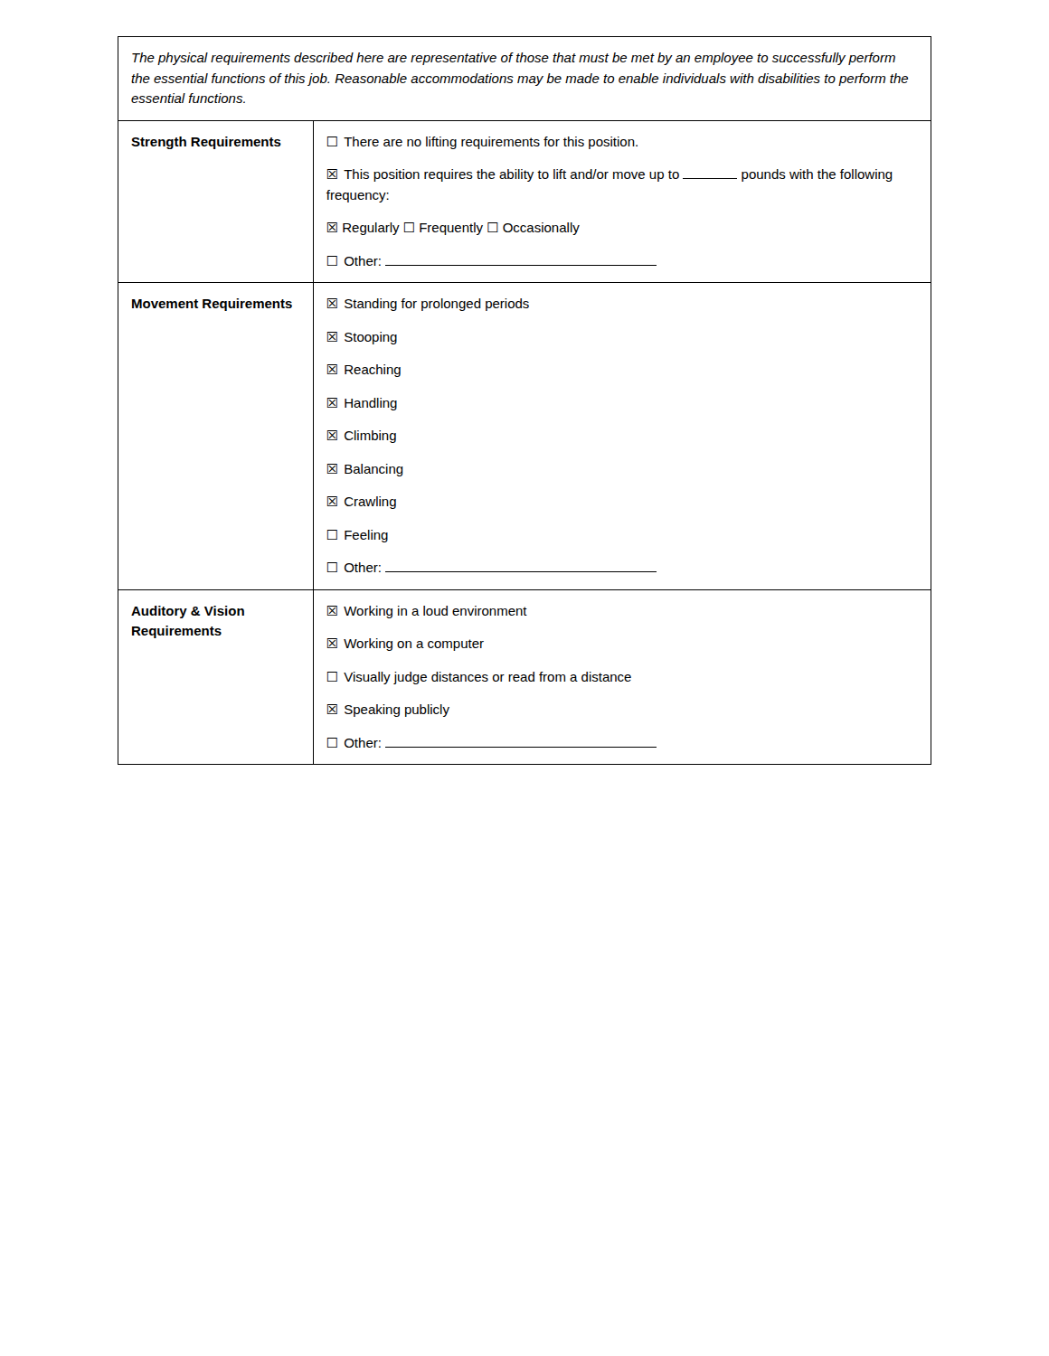| The physical requirements described here are representative of those that must be met by an employee to successfully perform the essential functions of this job. Reasonable accommodations may be made to enable individuals with disabilities to perform the essential functions. |
| Strength Requirements | ☐ There are no lifting requirements for this position. ☒ This position requires the ability to lift and/or move up to pounds with the following frequency: ☒ Regularly ☐ Frequently ☐ Occasionally ☐ Other: |
| Movement Requirements | ☒ Standing for prolonged periods ☒ Stooping ☒ Reaching ☒ Handling ☒ Climbing ☒ Balancing ☒ Crawling ☐ Feeling ☐ Other: |
| Auditory & Vision Requirements | ☒ Working in a loud environment ☒ Working on a computer ☐ Visually judge distances or read from a distance ☒ Speaking publicly ☐ Other: |